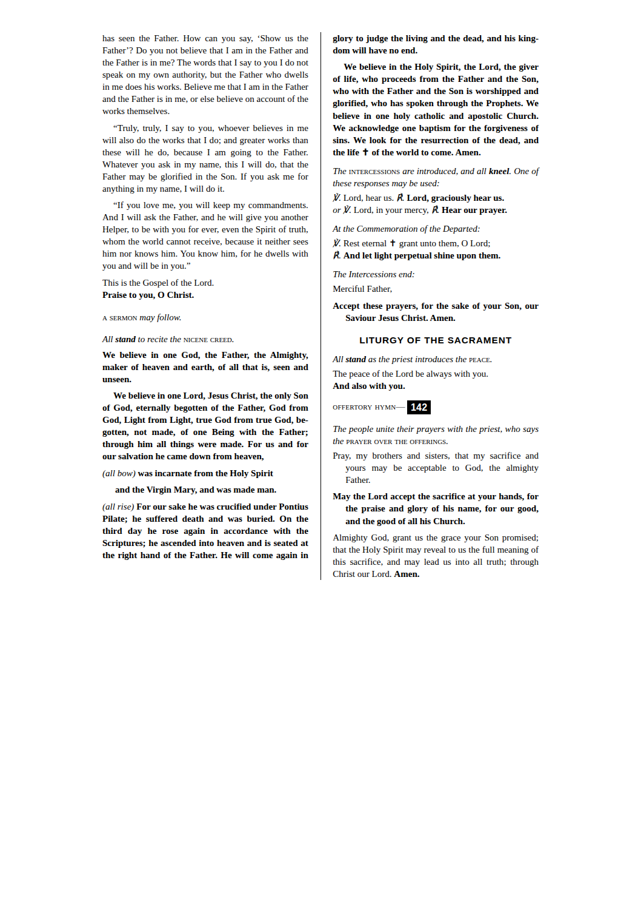has seen the Father. How can you say, ‘Show us the Father’? Do you not believe that I am in the Father and the Father is in me? The words that I say to you I do not speak on my own authority, but the Father who dwells in me does his works. Believe me that I am in the Father and the Father is in me, or else believe on account of the works themselves.
“Truly, truly, I say to you, whoever believes in me will also do the works that I do; and greater works than these will he do, because I am going to the Father. Whatever you ask in my name, this I will do, that the Father may be glorified in the Son. If you ask me for anything in my name, I will do it.
“If you love me, you will keep my commandments. And I will ask the Father, and he will give you another Helper, to be with you for ever, even the Spirit of truth, whom the world cannot receive, because it neither sees him nor knows him. You know him, for he dwells with you and will be in you.”
This is the Gospel of the Lord.
Praise to you, O Christ.
a sermon may follow.
All stand to recite the nicene creed.
We believe in one God, the Father, the Almighty, maker of heaven and earth, of all that is, seen and unseen.
We believe in one Lord, Jesus Christ, the only Son of God, eternally begotten of the Father, God from God, Light from Light, true God from true God, begotten, not made, of one Being with the Father; through him all things were made. For us and for our salvation he came down from heaven,
(all bow) was incarnate from the Holy Spirit
and the Virgin Mary, and was made man.
(all rise) For our sake he was crucified under Pontius Pilate; he suffered death and was buried. On the third day he rose again in accordance with the Scriptures; he ascended into heaven and is seated at the right hand of the Father. He will come again in glory to judge the living and the dead, and his kingdom will have no end.
We believe in the Holy Spirit, the Lord, the giver of life, who proceeds from the Father and the Son, who with the Father and the Son is worshipped and glorified, who has spoken through the Prophets. We believe in one holy catholic and apostolic Church. We acknowledge one baptism for the forgiveness of sins. We look for the resurrection of the dead, and the life ✝ of the world to come. Amen.
The intercessions are introduced, and all kneel. One of these responses may be used:
℣. Lord, hear us. ℟. Lord, graciously hear us.
or ℣. Lord, in your mercy, ℟. Hear our prayer.
At the Commemoration of the Departed:
℣. Rest eternal ✝ grant unto them, O Lord;
℟. And let light perpetual shine upon them.
The Intercessions end:
Merciful Father,
Accept these prayers, for the sake of your Son, our Saviour Jesus Christ. Amen.
Liturgy of the Sacrament
All stand as the priest introduces the peace.
The peace of the Lord be always with you.
And also with you.
offertory hymn— 142
The people unite their prayers with the priest, who says the prayer over the offerings.
Pray, my brothers and sisters, that my sacrifice and yours may be acceptable to God, the almighty Father.
May the Lord accept the sacrifice at your hands, for the praise and glory of his name, for our good, and the good of all his Church.
Almighty God, grant us the grace your Son promised; that the Holy Spirit may reveal to us the full meaning of this sacrifice, and may lead us into all truth; through Christ our Lord. Amen.